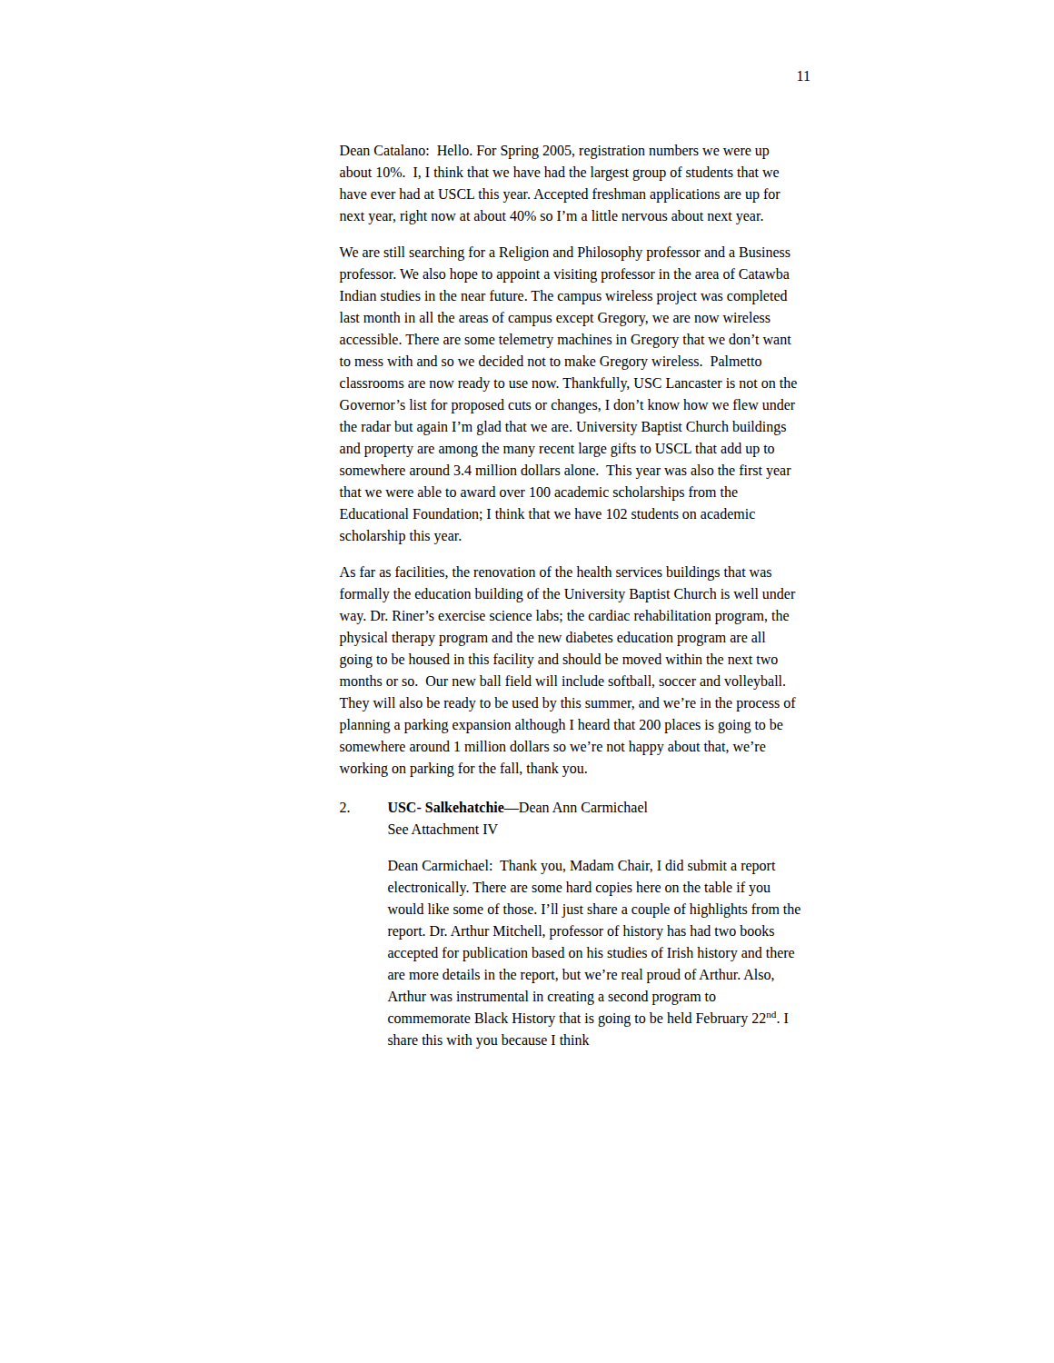11
Dean Catalano: Hello. For Spring 2005, registration numbers we were up about 10%. I, I think that we have had the largest group of students that we have ever had at USCL this year. Accepted freshman applications are up for next year, right now at about 40% so I’m a little nervous about next year.
We are still searching for a Religion and Philosophy professor and a Business professor. We also hope to appoint a visiting professor in the area of Catawba Indian studies in the near future. The campus wireless project was completed last month in all the areas of campus except Gregory, we are now wireless accessible. There are some telemetry machines in Gregory that we don’t want to mess with and so we decided not to make Gregory wireless. Palmetto classrooms are now ready to use now. Thankfully, USC Lancaster is not on the Governor’s list for proposed cuts or changes, I don’t know how we flew under the radar but again I’m glad that we are. University Baptist Church buildings and property are among the many recent large gifts to USCL that add up to somewhere around 3.4 million dollars alone. This year was also the first year that we were able to award over 100 academic scholarships from the Educational Foundation; I think that we have 102 students on academic scholarship this year.
As far as facilities, the renovation of the health services buildings that was formally the education building of the University Baptist Church is well under way. Dr. Riner’s exercise science labs; the cardiac rehabilitation program, the physical therapy program and the new diabetes education program are all going to be housed in this facility and should be moved within the next two months or so. Our new ball field will include softball, soccer and volleyball. They will also be ready to be used by this summer, and we’re in the process of planning a parking expansion although I heard that 200 places is going to be somewhere around 1 million dollars so we’re not happy about that, we’re working on parking for the fall, thank you.
2.
USC- Salkehatchie—Dean Ann Carmichael
See Attachment IV
Dean Carmichael: Thank you, Madam Chair, I did submit a report electronically. There are some hard copies here on the table if you would like some of those. I’ll just share a couple of highlights from the report. Dr. Arthur Mitchell, professor of history has had two books accepted for publication based on his studies of Irish history and there are more details in the report, but we’re real proud of Arthur. Also, Arthur was instrumental in creating a second program to commemorate Black History that is going to be held February 22nd. I share this with you because I think